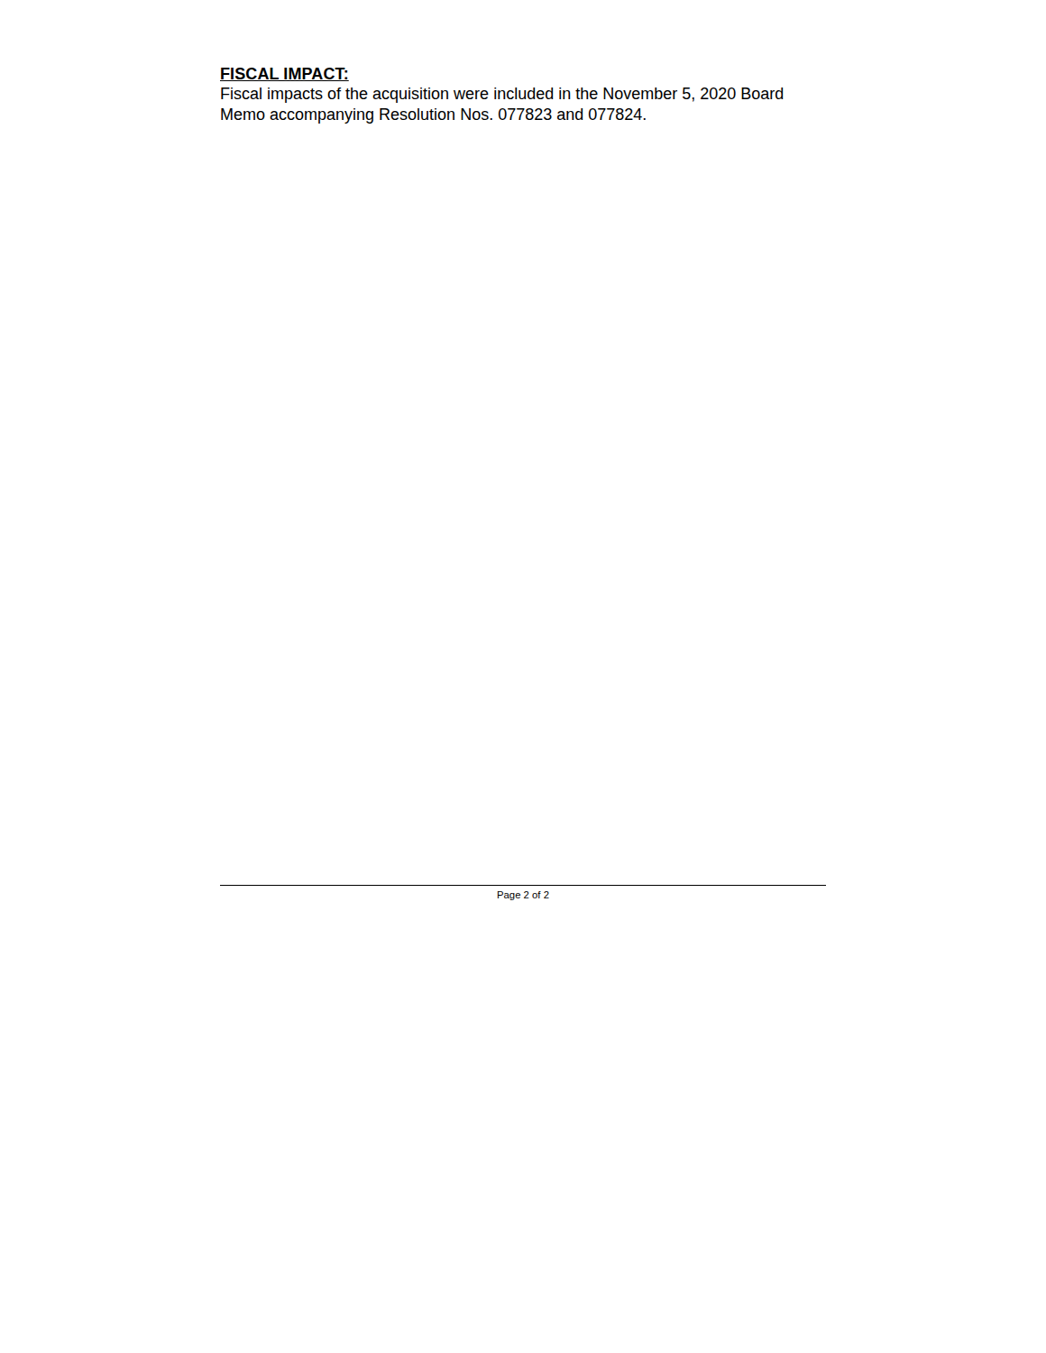FISCAL IMPACT:
Fiscal impacts of the acquisition were included in the November 5, 2020 Board Memo accompanying Resolution Nos. 077823 and 077824.
Page 2 of 2